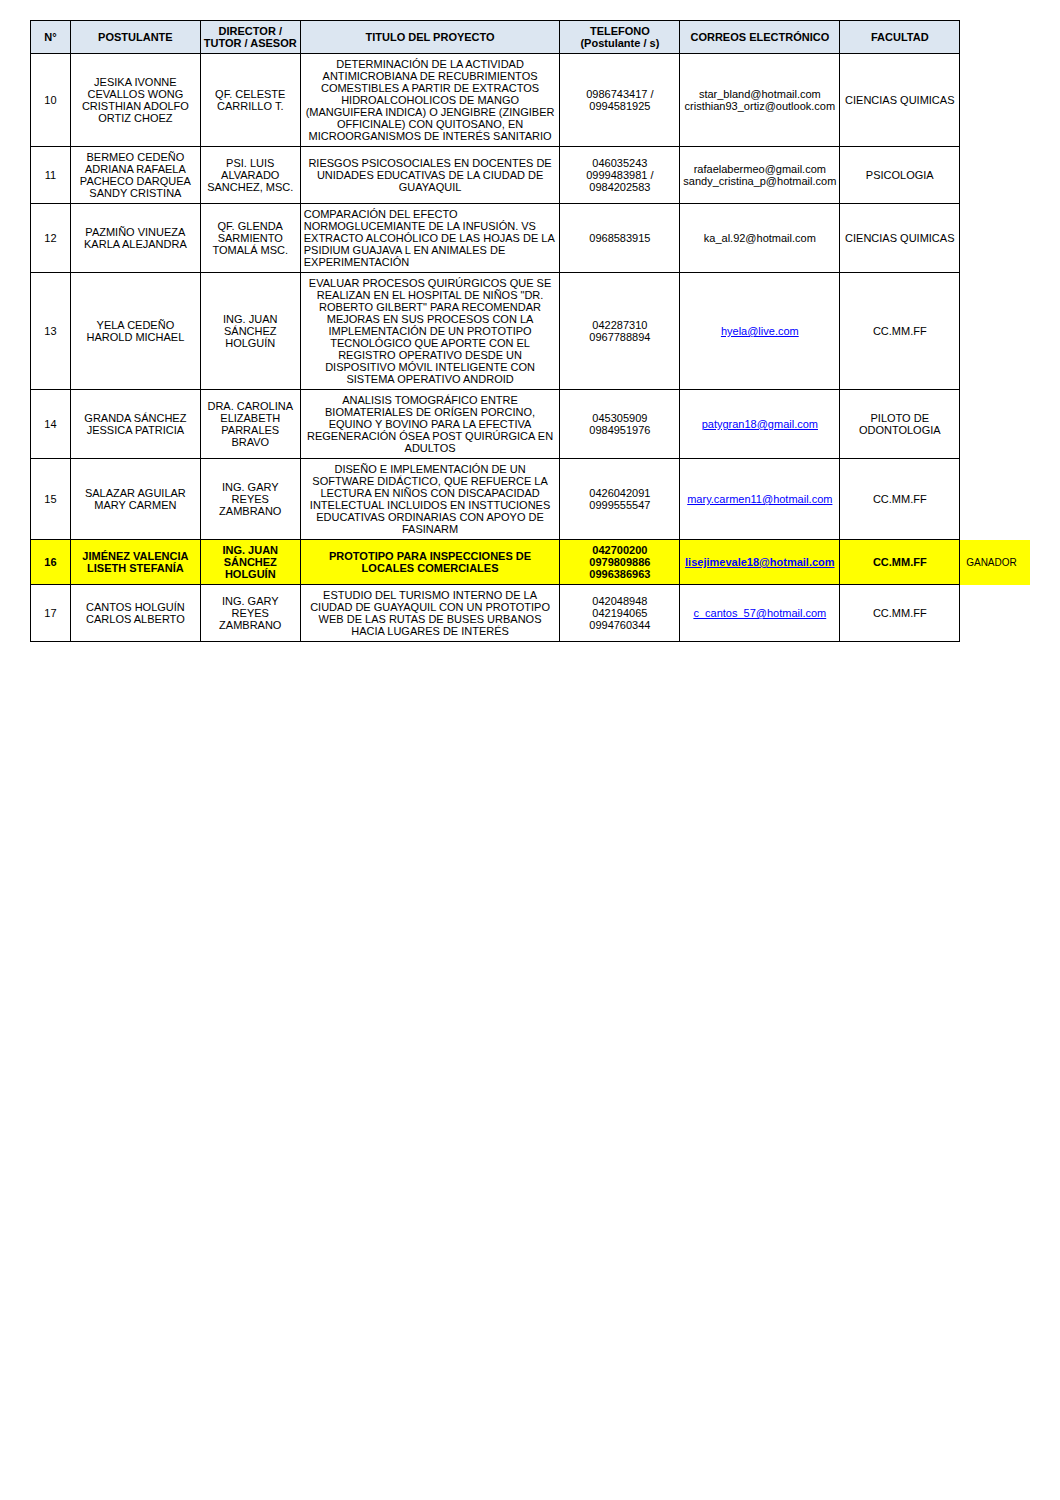| N° | POSTULANTE | DIRECTOR / TUTOR / ASESOR | TITULO DEL PROYECTO | TELEFONO (Postulante / s) | CORREOS ELECTRÓNICO | FACULTAD | |
| --- | --- | --- | --- | --- | --- | --- | --- |
| 10 | JESIKA IVONNE CEVALLOS WONG CRISTHIAN ADOLFO ORTIZ CHOEZ | QF. CELESTE CARRILLO T. | DETERMINACIÓN DE LA ACTIVIDAD ANTIMICROBIANA DE RECUBRIMIENTOS COMESTIBLES A PARTIR DE EXTRACTOS HIDROALCOHOLICOS DE MANGO (MANGUIFERA INDICA) O JENGIBRE (ZINGIBER OFFICINALE) CON QUITOSANO, EN MICROORGANISMOS DE INTERÉS SANITARIO | 0986743417 / 0994581925 | star_bland@hotmail.com cristhian93_ortiz@outlook.com | CIENCIAS QUIMICAS | |
| 11 | BERMEO CEDEÑO ADRIANA RAFAELA PACHECO DARQUEA SANDY CRISTINA | PSI. LUIS ALVARADO SANCHEZ, MSC. | RIESGOS PSICOSOCIALES EN DOCENTES DE UNIDADES EDUCATIVAS DE LA CIUDAD DE GUAYAQUIL | 046035243 0999483981 / 0984202583 | rafaelabermeo@gmail.com sandy_cristina_p@hotmail.com | PSICOLOGIA | |
| 12 | PAZMIÑO VINUEZA KARLA ALEJANDRA | QF. GLENDA SARMIENTO TOMALÁ MSC. | COMPARACIÓN DEL EFECTO NORMOGLUCEMIANTE DE LA INFUSIÓN. VS EXTRACTO ALCOHÓLICO DE LAS HOJAS DE LA PSIDIUM GUAJAVA L EN ANIMALES DE EXPERIMENTACIÓN | 0968583915 | ka_al.92@hotmail.com | CIENCIAS QUIMICAS | |
| 13 | YELA CEDEÑO HAROLD MICHAEL | ING. JUAN SÁNCHEZ HOLGUÍN | EVALUAR PROCESOS QUIRÚRGICOS QUE SE REALIZAN EN EL HOSPITAL DE NIÑOS "DR. ROBERTO GILBERT" PARA RECOMENDAR MEJORAS EN SUS PROCESOS CON LA IMPLEMENTACIÓN DE UN PROTOTIPO TECNOLÓGICO QUE APORTE CON EL REGISTRO OPERATIVO DESDE UN DISPOSITIVO MÓVIL INTELIGENTE CON SISTEMA OPERATIVO ANDROID | 042287310 0967788894 | hyela@live.com | CC.MM.FF | |
| 14 | GRANDA SÁNCHEZ JESSICA PATRICIA | DRA. CAROLINA ELIZABETH PARRALES BRAVO | ANALISIS TOMOGRÁFICO ENTRE BIOMATERIALES DE ORÍGEN PORCINO, EQUINO Y BOVINO PARA LA EFECTIVA REGENERACIÓN ÓSEA POST QUIRÚRGICA EN ADULTOS | 045305909 0984951976 | patygran18@gmail.com | PILOTO DE ODONTOLOGIA | |
| 15 | SALAZAR AGUILAR MARY CARMEN | ING. GARY REYES ZAMBRANO | DISEÑO E IMPLEMENTACIÓN DE UN SOFTWARE DIDÁCTICO, QUE REFUERCE LA LECTURA EN NIÑOS CON DISCAPACIDAD INTELECTUAL INCLUIDOS EN INSTTUCIONES EDUCATIVAS ORDINARIAS CON APOYO DE FASINARM | 0426042091 0999555547 | mary.carmen11@hotmail.com | CC.MM.FF | |
| 16 | JIMÉNEZ VALENCIA LISETH STEFANÍA | ING. JUAN SÁNCHEZ HOLGUÍN | PROTOTIPO PARA INSPECCIONES DE LOCALES COMERCIALES | 042700200 0979809886 0996386963 | lisejimevale18@hotmail.com | CC.MM.FF | GANADOR |
| 17 | CANTOS HOLGUÍN CARLOS ALBERTO | ING. GARY REYES ZAMBRANO | ESTUDIO DEL TURISMO INTERNO DE LA CIUDAD DE GUAYAQUIL CON UN PROTOTIPO WEB DE LAS RUTAS DE BUSES URBANOS HACIA LUGARES DE INTERÉS | 042048948 042194065 0994760344 | c_cantos_57@hotmail.com | CC.MM.FF | |